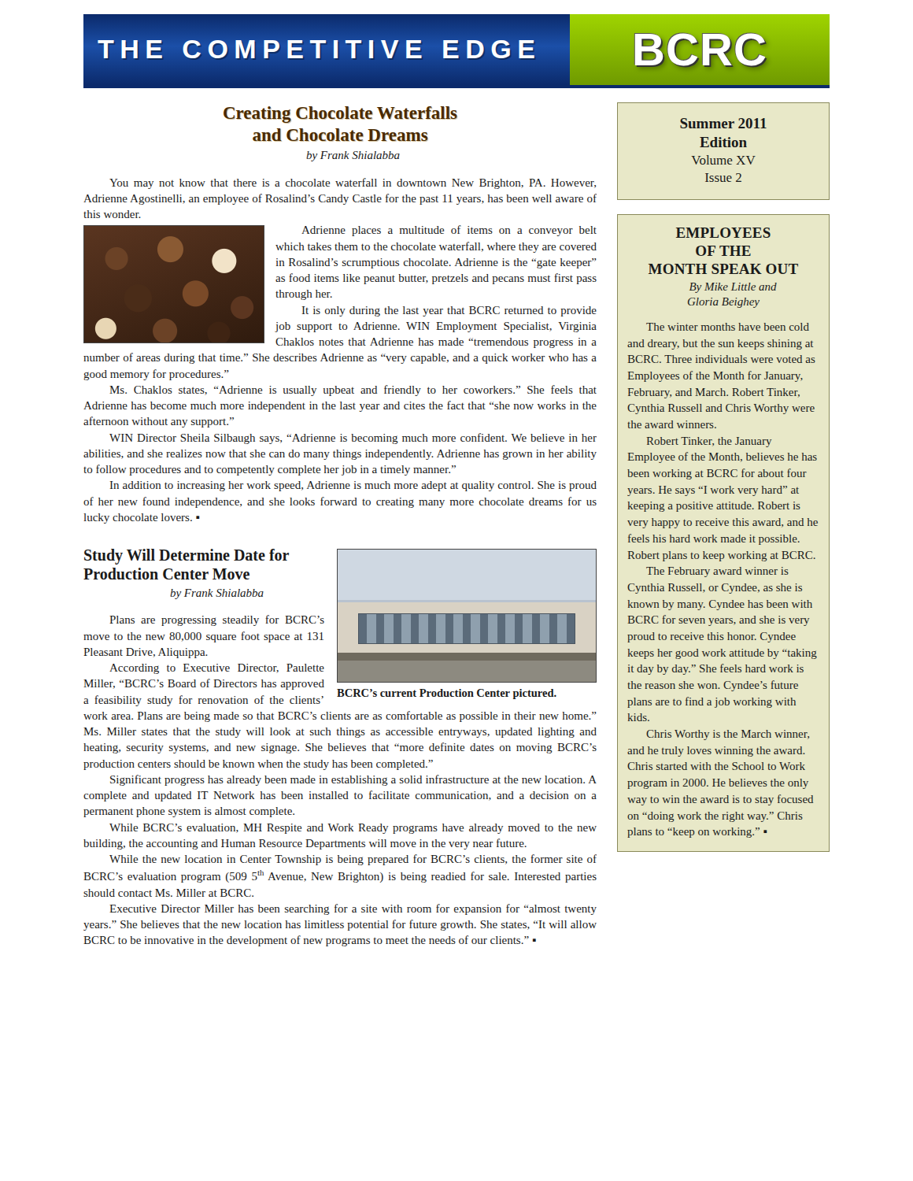The Competitive Edge
BCRC
Creating Chocolate Waterfalls
and Chocolate Dreams
by Frank Shialabba
You may not know that there is a chocolate waterfall in downtown New Brighton, PA. However, Adrienne Agostinelli, an employee of Rosalind’s Candy Castle for the past 11 years, has been well aware of this wonder.
Adrienne places a multitude of items on a conveyor belt which takes them to the chocolate waterfall, where they are covered in Rosalind’s scrumptious chocolate. Adrienne is the “gate keeper” as food items like peanut butter, pretzels and pecans must first pass through her.
It is only during the last year that BCRC returned to provide job support to Adrienne. WIN Employment Specialist, Virginia Chaklos notes that Adrienne has made “tremendous progress in a number of areas during that time.” She describes Adrienne as “very capable, and a quick worker who has a good memory for procedures.”
Ms. Chaklos states, “Adrienne is usually upbeat and friendly to her coworkers.” She feels that Adrienne has become much more independent in the last year and cites the fact that “she now works in the afternoon without any support.”
WIN Director Sheila Silbaugh says, “Adrienne is becoming much more confident. We believe in her abilities, and she realizes now that she can do many things independently. Adrienne has grown in her ability to follow procedures and to competently complete her job in a timely manner.”
In addition to increasing her work speed, Adrienne is much more adept at quality control. She is proud of her new found independence, and she looks forward to creating many more chocolate dreams for us lucky chocolate lovers.
BCRC’s current Production Center pictured.
Study Will Determine Date for Production Center Move
by Frank Shialabba
Plans are progressing steadily for BCRC’s move to the new 80,000 square foot space at 131 Pleasant Drive, Aliquippa.
According to Executive Director, Paulette Miller, “BCRC’s Board of Directors has approved a feasibility study for renovation of the clients’ work area. Plans are being made so that BCRC’s clients are as comfortable as possible in their new home.” Ms. Miller states that the study will look at such things as accessible entryways, updated lighting and heating, security systems, and new signage. She believes that “more definite dates on moving BCRC’s production centers should be known when the study has been completed.”
Significant progress has already been made in establishing a solid infrastructure at the new location. A complete and updated IT Network has been installed to facilitate communication, and a decision on a permanent phone system is almost complete.
While BCRC’s evaluation, MH Respite and Work Ready programs have already moved to the new building, the accounting and Human Resource Departments will move in the very near future.
While the new location in Center Township is being prepared for BCRC’s clients, the former site of BCRC’s evaluation program (509 5th Avenue, New Brighton) is being readied for sale. Interested parties should contact Ms. Miller at BCRC.
Executive Director Miller has been searching for a site with room for expansion for “almost twenty years.” She believes that the new location has limitless potential for future growth. She states, “It will allow BCRC to be innovative in the development of new programs to meet the needs of our clients.”
Summer 2011
Edition
Volume XV
Issue 2
EMPLOYEES
OF THE
MONTH SPEAK OUT
By Mike Little and
Gloria Beighey
The winter months have been cold and dreary, but the sun keeps shining at BCRC. Three individuals were voted as Employees of the Month for January, February, and March. Robert Tinker, Cynthia Russell and Chris Worthy were the award winners.
Robert Tinker, the January Employee of the Month, believes he has been working at BCRC for about four years. He says “I work very hard” at keeping a positive attitude. Robert is very happy to receive this award, and he feels his hard work made it possible. Robert plans to keep working at BCRC.
The February award winner is Cynthia Russell, or Cyndee, as she is known by many. Cyndee has been with BCRC for seven years, and she is very proud to receive this honor. Cyndee keeps her good work attitude by “taking it day by day.” She feels hard work is the reason she won. Cyndee’s future plans are to find a job working with kids.
Chris Worthy is the March winner, and he truly loves winning the award. Chris started with the School to Work program in 2000. He believes the only way to win the award is to stay focused on “doing work the right way.” Chris plans to “keep on working.”